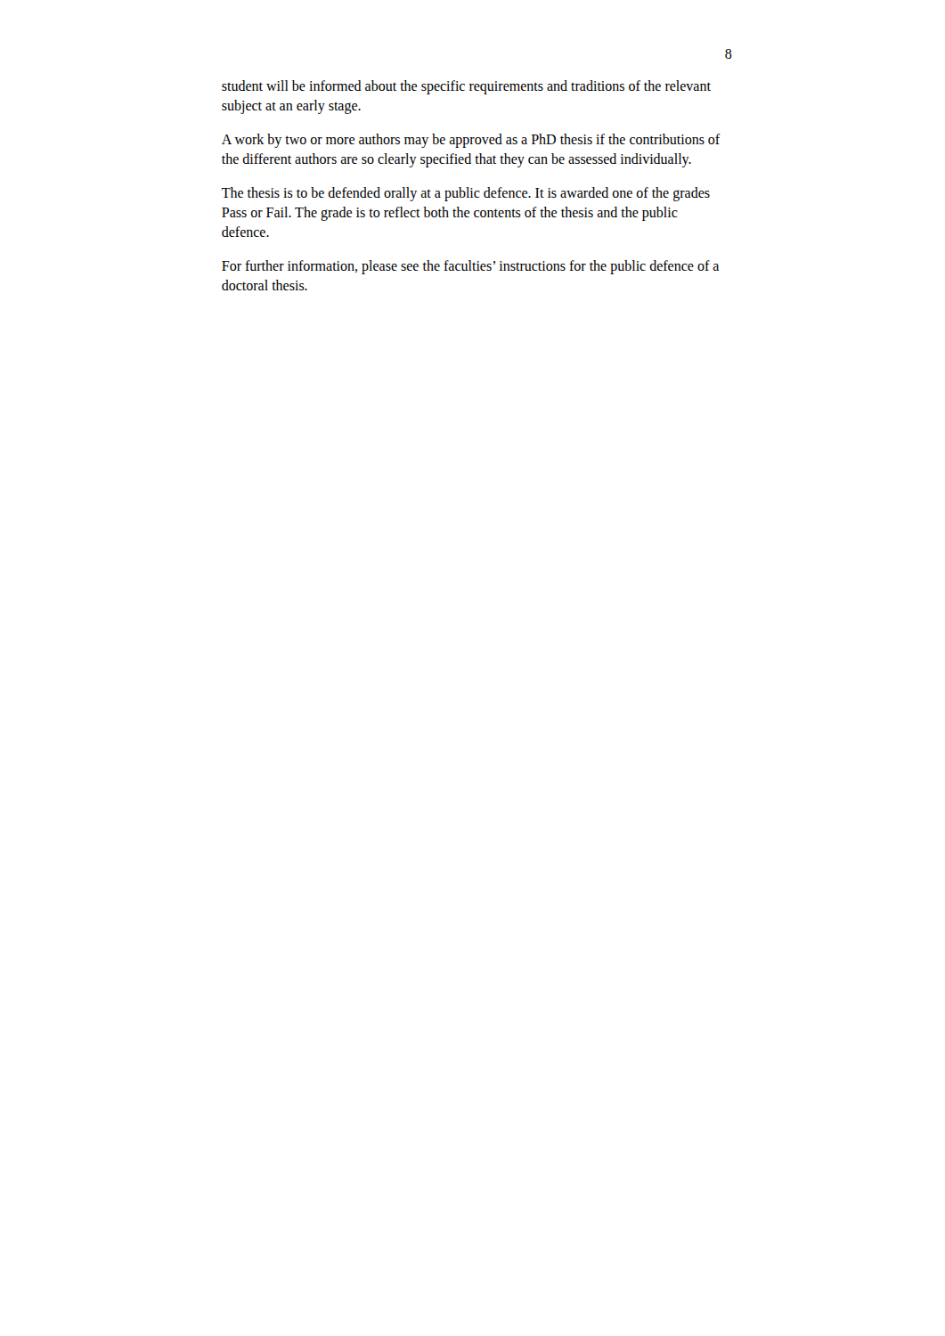8
student will be informed about the specific requirements and traditions of the relevant subject at an early stage.
A work by two or more authors may be approved as a PhD thesis if the contributions of the different authors are so clearly specified that they can be assessed individually.
The thesis is to be defended orally at a public defence. It is awarded one of the grades Pass or Fail. The grade is to reflect both the contents of the thesis and the public defence.
For further information, please see the faculties’ instructions for the public defence of a doctoral thesis.